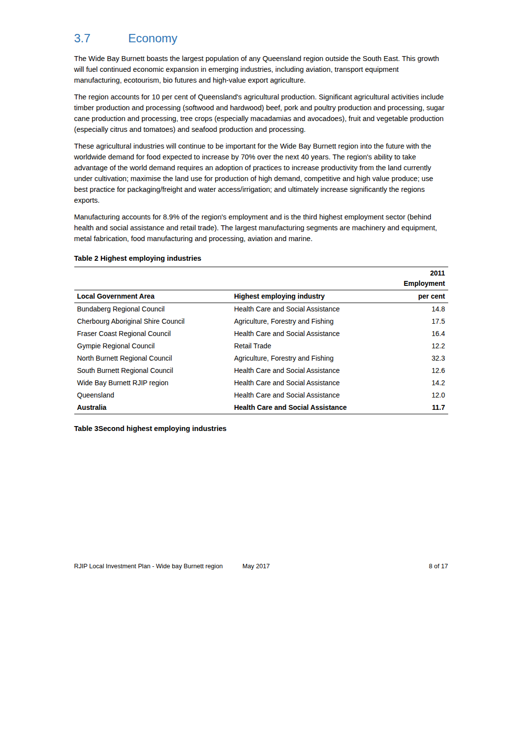3.7 Economy
The Wide Bay Burnett boasts the largest population of any Queensland region outside the South East. This growth will fuel continued economic expansion in emerging industries, including aviation, transport equipment manufacturing, ecotourism, bio futures and high-value export agriculture.
The region accounts for 10 per cent of Queensland's agricultural production. Significant agricultural activities include timber production and processing (softwood and hardwood) beef, pork and poultry production and processing, sugar cane production and processing, tree crops (especially macadamias and avocadoes), fruit and vegetable production (especially citrus and tomatoes) and seafood production and processing.
These agricultural industries will continue to be important for the Wide Bay Burnett region into the future with the worldwide demand for food expected to increase by 70% over the next 40 years. The region's ability to take advantage of the world demand requires an adoption of practices to increase productivity from the land currently under cultivation; maximise the land use for production of high demand, competitive and high value produce; use best practice for packaging/freight and water access/irrigation; and ultimately increase significantly the regions exports.
Manufacturing accounts for 8.9% of the region's employment and is the third highest employment sector (behind health and social assistance and retail trade). The largest manufacturing segments are machinery and equipment, metal fabrication, food manufacturing and processing, aviation and marine.
Table 2 Highest employing industries
| | | 2011 Employment |
| --- | --- | --- |
| Local Government Area | Highest employing industry | per cent |
| Bundaberg Regional Council | Health Care and Social Assistance | 14.8 |
| Cherbourg Aboriginal Shire Council | Agriculture, Forestry and Fishing | 17.5 |
| Fraser Coast Regional Council | Health Care and Social Assistance | 16.4 |
| Gympie Regional Council | Retail Trade | 12.2 |
| North Burnett Regional Council | Agriculture, Forestry and Fishing | 32.3 |
| South Burnett Regional Council | Health Care and Social Assistance | 12.6 |
| Wide Bay Burnett RJIP region | Health Care and Social Assistance | 14.2 |
| Queensland | Health Care and Social Assistance | 12.0 |
| Australia | Health Care and Social Assistance | 11.7 |
Table 3Second highest employing industries
RJIP Local Investment Plan - Wide bay Burnett regionMay 2017
8 of 17